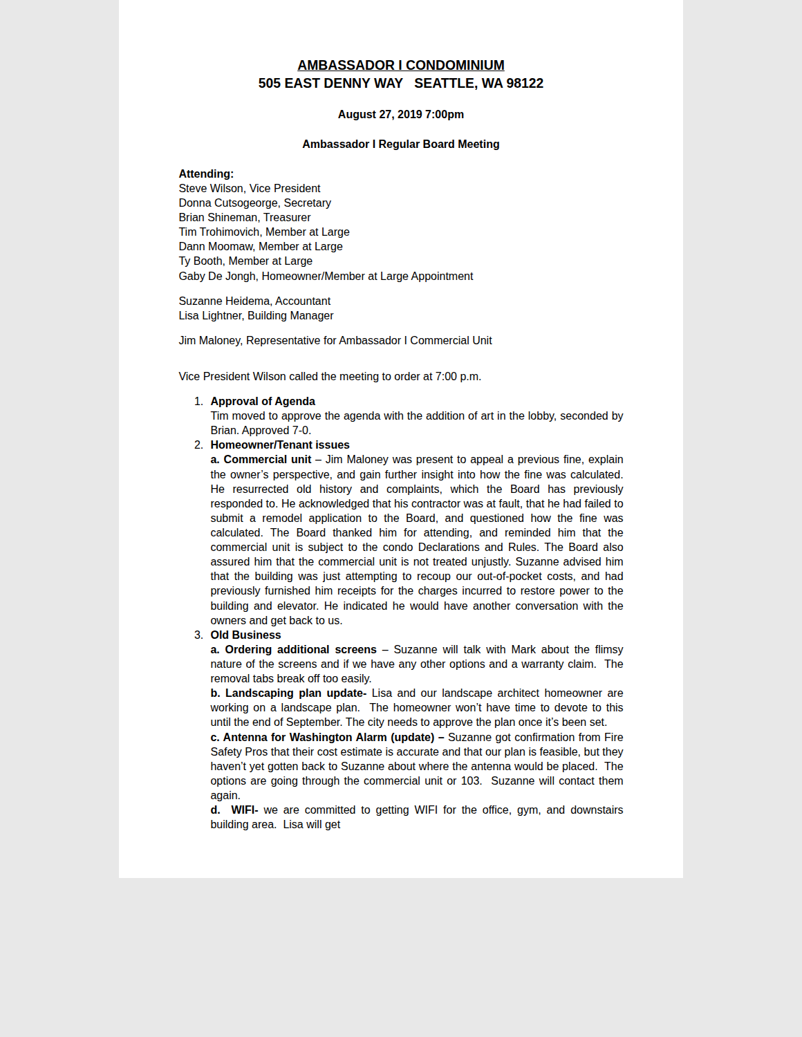AMBASSADOR I CONDOMINIUM
505 EAST DENNY WAY SEATTLE, WA 98122
August 27, 2019 7:00pm
Ambassador I Regular Board Meeting
Attending:
Steve Wilson, Vice President
Donna Cutsogeorge, Secretary
Brian Shineman, Treasurer
Tim Trohimovich, Member at Large
Dann Moomaw, Member at Large
Ty Booth, Member at Large
Gaby De Jongh, Homeowner/Member at Large Appointment
Suzanne Heidema, Accountant
Lisa Lightner, Building Manager
Jim Maloney, Representative for Ambassador I Commercial Unit
Vice President Wilson called the meeting to order at 7:00 p.m.
Approval of Agenda
Tim moved to approve the agenda with the addition of art in the lobby, seconded by Brian. Approved 7-0.
Homeowner/Tenant issues
a. Commercial unit – Jim Maloney was present to appeal a previous fine, explain the owner’s perspective, and gain further insight into how the fine was calculated. He resurrected old history and complaints, which the Board has previously responded to. He acknowledged that his contractor was at fault, that he had failed to submit a remodel application to the Board, and questioned how the fine was calculated. The Board thanked him for attending, and reminded him that the commercial unit is subject to the condo Declarations and Rules. The Board also assured him that the commercial unit is not treated unjustly. Suzanne advised him that the building was just attempting to recoup our out-of-pocket costs, and had previously furnished him receipts for the charges incurred to restore power to the building and elevator. He indicated he would have another conversation with the owners and get back to us.
Old Business
a. Ordering additional screens – Suzanne will talk with Mark about the flimsy nature of the screens and if we have any other options and a warranty claim. The removal tabs break off too easily.
b. Landscaping plan update- Lisa and our landscape architect homeowner are working on a landscape plan. The homeowner won’t have time to devote to this until the end of September. The city needs to approve the plan once it’s been set.
c. Antenna for Washington Alarm (update) – Suzanne got confirmation from Fire Safety Pros that their cost estimate is accurate and that our plan is feasible, but they haven’t yet gotten back to Suzanne about where the antenna would be placed. The options are going through the commercial unit or 103. Suzanne will contact them again.
d. WIFI- we are committed to getting WIFI for the office, gym, and downstairs building area. Lisa will get